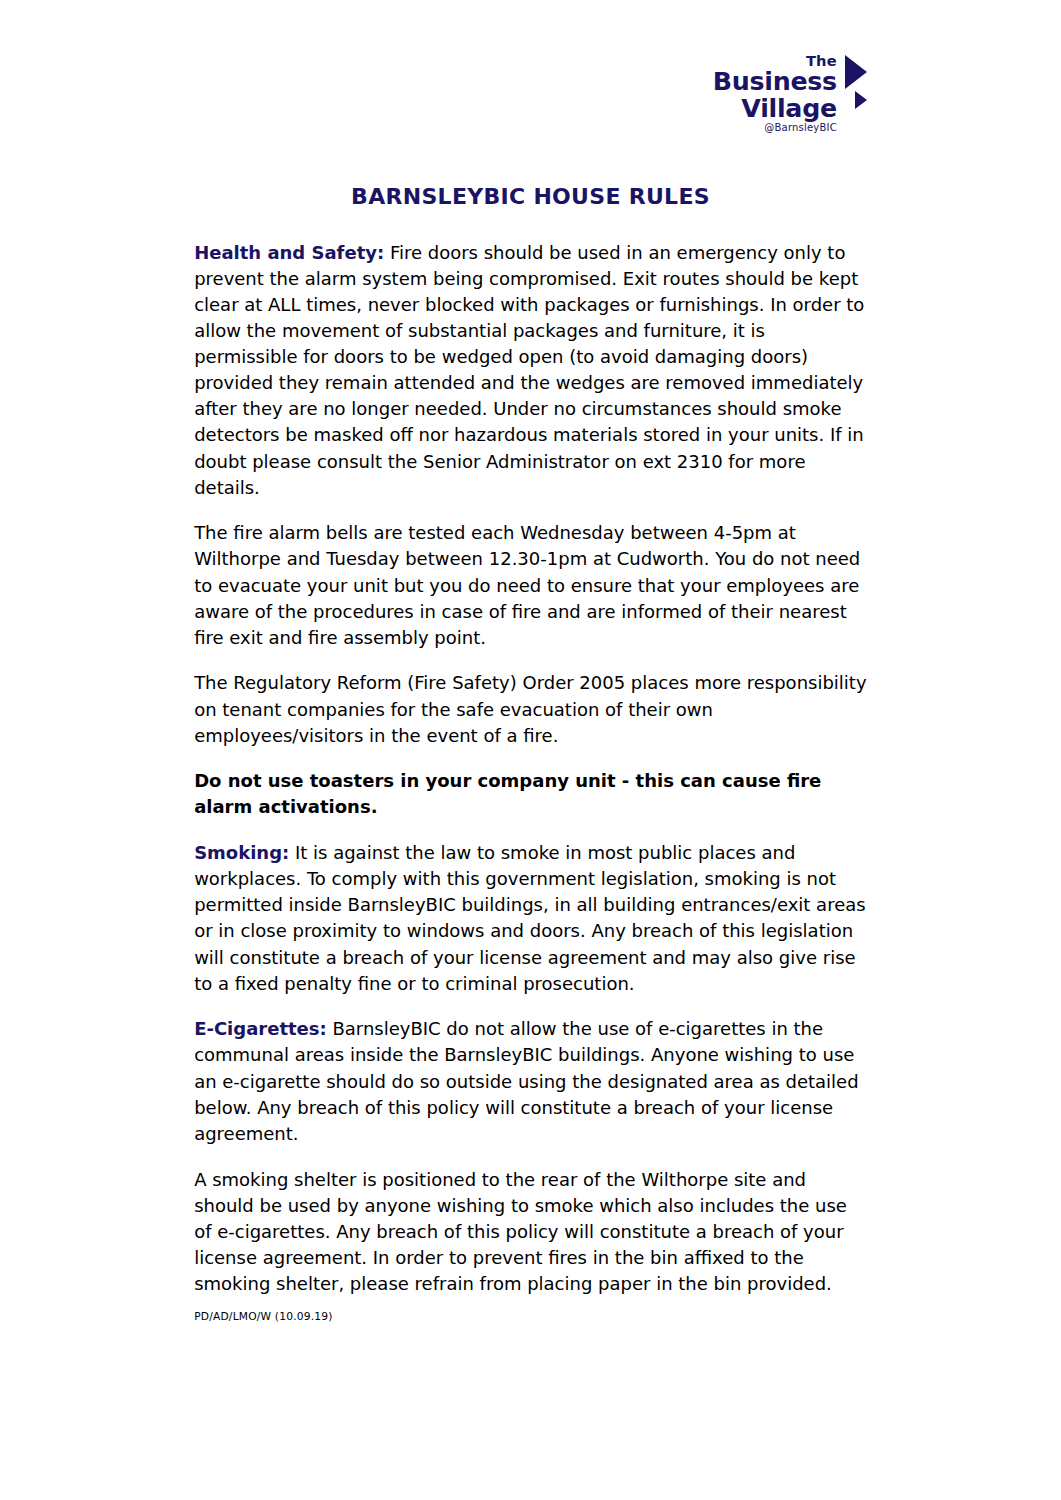The
Business
Village
@BarnsleyBIC
BARNSLEYBIC HOUSE RULES
Health and Safety: Fire doors should be used in an emergency only to prevent the alarm system being compromised. Exit routes should be kept clear at ALL times, never blocked with packages or furnishings. In order to allow the movement of substantial packages and furniture, it is permissible for doors to be wedged open (to avoid damaging doors) provided they remain attended and the wedges are removed immediately after they are no longer needed. Under no circumstances should smoke detectors be masked off nor hazardous materials stored in your units. If in doubt please consult the Senior Administrator on ext 2310 for more details.
The fire alarm bells are tested each Wednesday between 4-5pm at Wilthorpe and Tuesday between 12.30-1pm at Cudworth. You do not need to evacuate your unit but you do need to ensure that your employees are aware of the procedures in case of fire and are informed of their nearest fire exit and fire assembly point.
The Regulatory Reform (Fire Safety) Order 2005 places more responsibility on tenant companies for the safe evacuation of their own employees/visitors in the event of a fire.
Do not use toasters in your company unit - this can cause fire alarm activations.
Smoking: It is against the law to smoke in most public places and workplaces. To comply with this government legislation, smoking is not permitted inside BarnsleyBIC buildings, in all building entrances/exit areas or in close proximity to windows and doors. Any breach of this legislation will constitute a breach of your license agreement and may also give rise to a fixed penalty fine or to criminal prosecution.
E-Cigarettes: BarnsleyBIC do not allow the use of e-cigarettes in the communal areas inside the BarnsleyBIC buildings. Anyone wishing to use an e-cigarette should do so outside using the designated area as detailed below. Any breach of this policy will constitute a breach of your license agreement.
A smoking shelter is positioned to the rear of the Wilthorpe site and should be used by anyone wishing to smoke which also includes the use of e-cigarettes. Any breach of this policy will constitute a breach of your license agreement. In order to prevent fires in the bin affixed to the smoking shelter, please refrain from placing paper in the bin provided.
PD/AD/LMO/W (10.09.19)